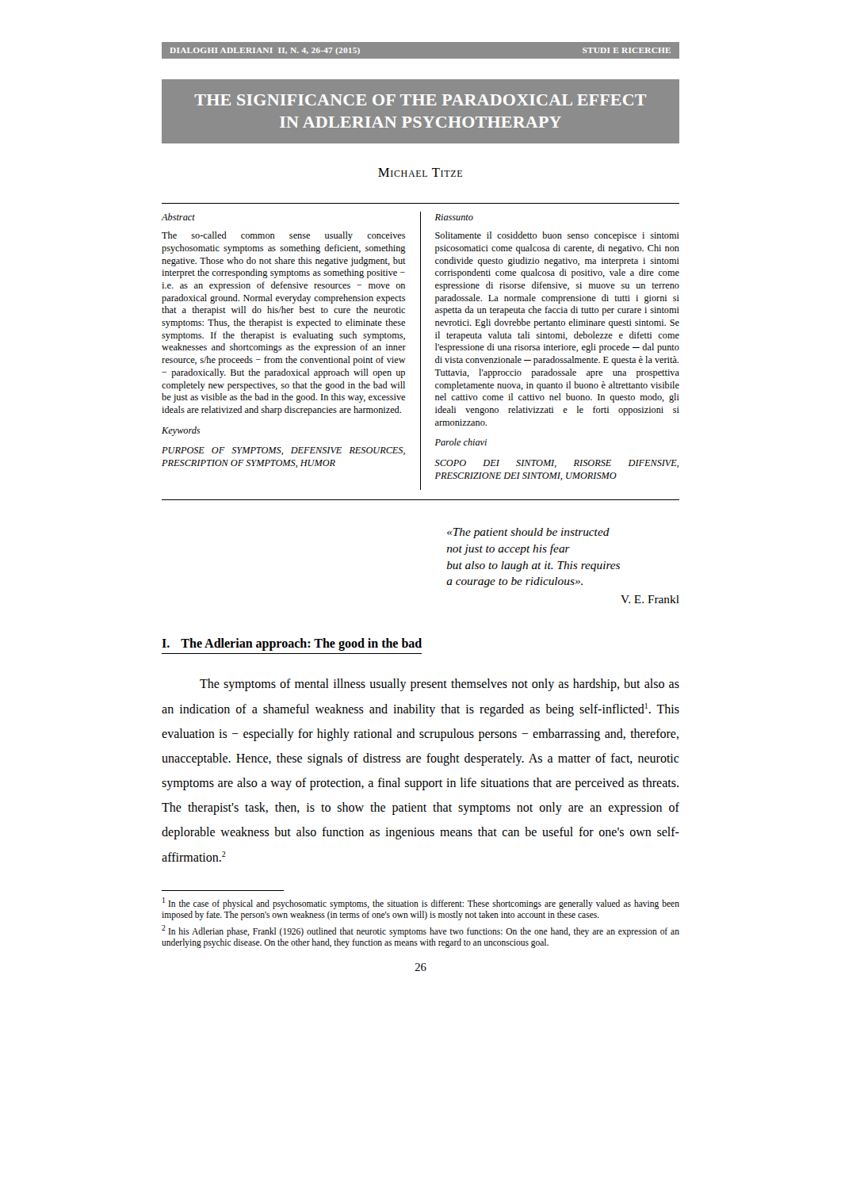Dialoghi Adleriani II, n. 4, 26-47 (2015) Studi e Ricerche
THE SIGNIFICANCE OF THE PARADOXICAL EFFECT
IN ADLERIAN PSYCHOTHERAPY
Michael Titze
Abstract
The so-called common sense usually conceives psychosomatic symptoms as something deficient, something negative. Those who do not share this negative judgment, but interpret the corresponding symptoms as something positive − i.e. as an expression of defensive resources − move on paradoxical ground. Normal everyday comprehension expects that a therapist will do his/her best to cure the neurotic symptoms: Thus, the therapist is expected to eliminate these symptoms. If the therapist is evaluating such symptoms, weaknesses and shortcomings as the expression of an inner resource, s/he proceeds − from the conventional point of view − paradoxically. But the paradoxical approach will open up completely new perspectives, so that the good in the bad will be just as visible as the bad in the good. In this way, excessive ideals are relativized and sharp discrepancies are harmonized.
Keywords
PURPOSE OF SYMPTOMS, DEFENSIVE RESOURCES, PRESCRIPTION OF SYMPTOMS, HUMOR
Riassunto
Solitamente il cosiddetto buon senso concepisce i sintomi psicosomatici come qualcosa di carente, di negativo. Chi non condivide questo giudizio negativo, ma interpreta i sintomi corrispondenti come qualcosa di positivo, vale a dire come espressione di risorse difensive, si muove su un terreno paradossale. La normale comprensione di tutti i giorni si aspetta da un terapeuta che faccia di tutto per curare i sintomi nevrotici. Egli dovrebbe pertanto eliminare questi sintomi. Se il terapeuta valuta tali sintomi, debolezze e difetti come l'espressione di una risorsa interiore, egli procede ─ dal punto di vista convenzionale ─ paradossalmente. E questa è la verità. Tuttavia, l'approccio paradossale apre una prospettiva completamente nuova, in quanto il buono è altrettanto visibile nel cattivo come il cattivo nel buono. In questo modo, gli ideali vengono relativizzati e le forti opposizioni si armonizzano.
Parole chiavi
SCOPO DEI SINTOMI, RISORSE DIFENSIVE, PRESCRIZIONE DEI SINTOMI, UMORISMO
«The patient should be instructed
not just to accept his fear
but also to laugh at it. This requires
a courage to be ridiculous».
V. E. Frankl
I. The Adlerian approach: The good in the bad
The symptoms of mental illness usually present themselves not only as hardship, but also as an indication of a shameful weakness and inability that is regarded as being self-inflicted1. This evaluation is − especially for highly rational and scrupulous persons − embarrassing and, therefore, unacceptable. Hence, these signals of distress are fought desperately. As a matter of fact, neurotic symptoms are also a way of protection, a final support in life situations that are perceived as threats. The therapist's task, then, is to show the patient that symptoms not only are an expression of deplorable weakness but also function as ingenious means that can be useful for one's own self-affirmation.2
1 In the case of physical and psychosomatic symptoms, the situation is different: These shortcomings are generally valued as having been imposed by fate. The person's own weakness (in terms of one's own will) is mostly not taken into account in these cases.
2 In his Adlerian phase, Frankl (1926) outlined that neurotic symptoms have two functions: On the one hand, they are an expression of an underlying psychic disease. On the other hand, they function as means with regard to an unconscious goal.
26